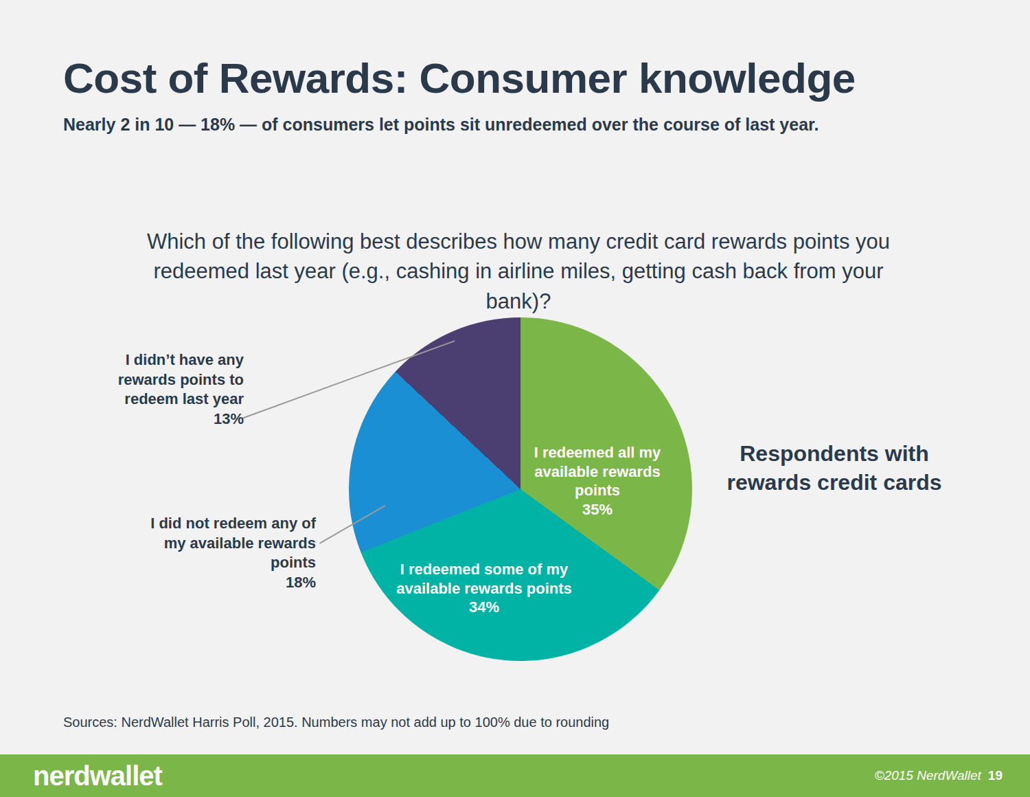Cost of Rewards: Consumer knowledge
Nearly 2 in 10 — 18% — of consumers let points sit unredeemed over the course of last year.
Which of the following best describes how many credit card rewards points you redeemed last year (e.g., cashing in airline miles, getting cash back from your bank)?
I redeemed all my available rewards points
35%
I redeemed some of my available rewards points
34%
I didn’t have any rewards points to redeem last year
13%
I did not redeem any of my available rewards points
18%
Respondents with rewards credit cards
Sources: NerdWallet Harris Poll, 2015. Numbers may not add up to 100% due to rounding
nerdwallet
©2015 NerdWallet19